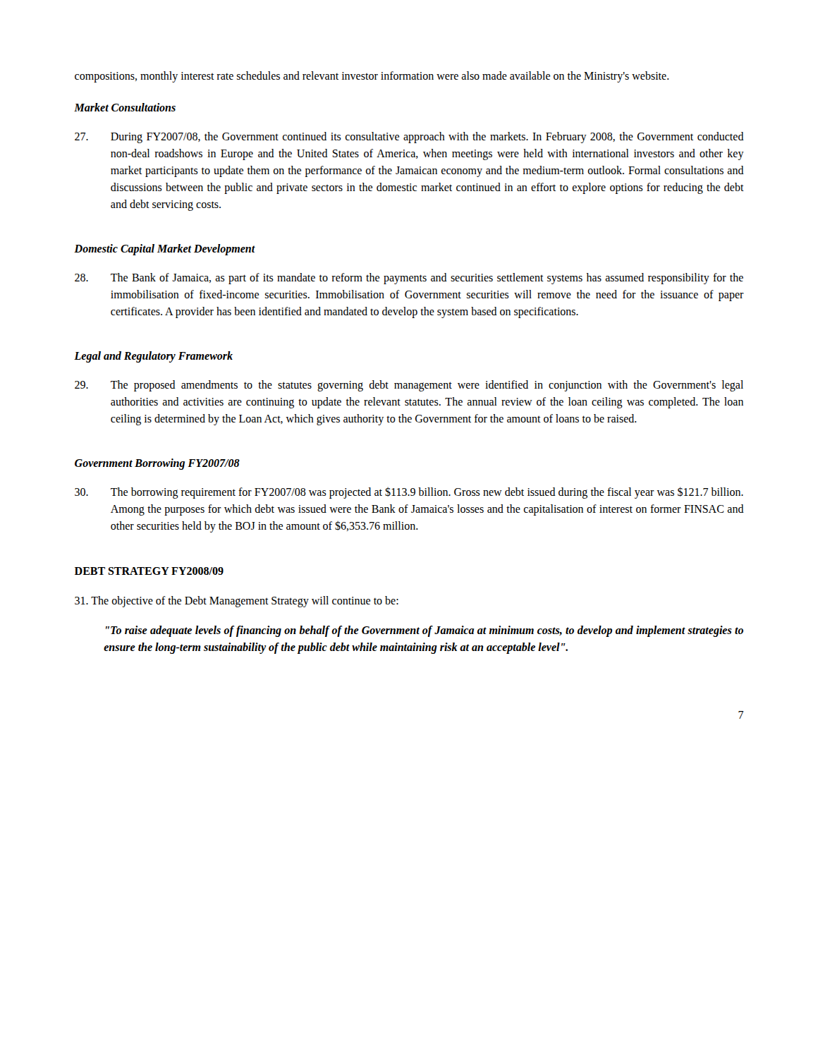compositions, monthly interest rate schedules and relevant investor information were also made available on the Ministry's website.
Market Consultations
27.
During FY2007/08, the Government continued its consultative approach with the markets. In February 2008, the Government conducted non-deal roadshows in Europe and the United States of America, when meetings were held with international investors and other key market participants to update them on the performance of the Jamaican economy and the medium-term outlook. Formal consultations and discussions between the public and private sectors in the domestic market continued in an effort to explore options for reducing the debt and debt servicing costs.
Domestic Capital Market Development
28.
The Bank of Jamaica, as part of its mandate to reform the payments and securities settlement systems has assumed responsibility for the immobilisation of fixed-income securities. Immobilisation of Government securities will remove the need for the issuance of paper certificates. A provider has been identified and mandated to develop the system based on specifications.
Legal and Regulatory Framework
29.
The proposed amendments to the statutes governing debt management were identified in conjunction with the Government's legal authorities and activities are continuing to update the relevant statutes. The annual review of the loan ceiling was completed. The loan ceiling is determined by the Loan Act, which gives authority to the Government for the amount of loans to be raised.
Government Borrowing FY2007/08
30.
The borrowing requirement for FY2007/08 was projected at $113.9 billion. Gross new debt issued during the fiscal year was $121.7 billion. Among the purposes for which debt was issued were the Bank of Jamaica's losses and the capitalisation of interest on former FINSAC and other securities held by the BOJ in the amount of $6,353.76 million.
DEBT STRATEGY FY2008/09
31. The objective of the Debt Management Strategy will continue to be:
"To raise adequate levels of financing on behalf of the Government of Jamaica at minimum costs, to develop and implement strategies to ensure the long-term sustainability of the public debt while maintaining risk at an acceptable level".
7